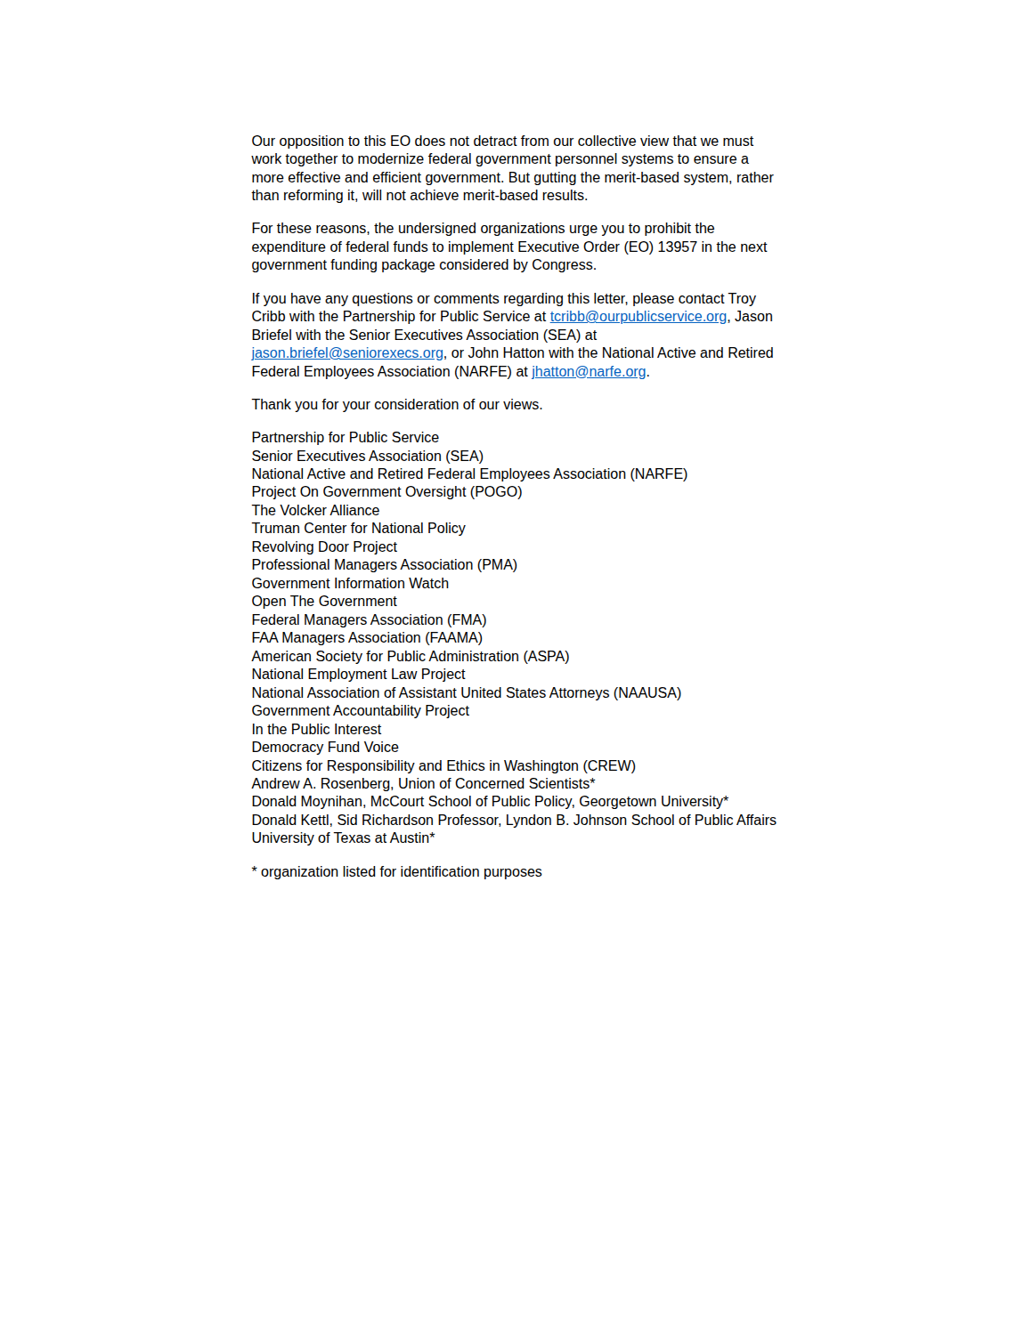Our opposition to this EO does not detract from our collective view that we must work together to modernize federal government personnel systems to ensure a more effective and efficient government. But gutting the merit-based system, rather than reforming it, will not achieve merit-based results.
For these reasons, the undersigned organizations urge you to prohibit the expenditure of federal funds to implement Executive Order (EO) 13957 in the next government funding package considered by Congress.
If you have any questions or comments regarding this letter, please contact Troy Cribb with the Partnership for Public Service at tcribb@ourpublicservice.org, Jason Briefel with the Senior Executives Association (SEA) at jason.briefel@seniorexecs.org, or John Hatton with the National Active and Retired Federal Employees Association (NARFE) at jhatton@narfe.org.
Thank you for your consideration of our views.
Partnership for Public Service
Senior Executives Association (SEA)
National Active and Retired Federal Employees Association (NARFE)
Project On Government Oversight (POGO)
The Volcker Alliance
Truman Center for National Policy
Revolving Door Project
Professional Managers Association (PMA)
Government Information Watch
Open The Government
Federal Managers Association (FMA)
FAA Managers Association (FAAMA)
American Society for Public Administration (ASPA)
National Employment Law Project
National Association of Assistant United States Attorneys (NAAUSA)
Government Accountability Project
In the Public Interest
Democracy Fund Voice
Citizens for Responsibility and Ethics in Washington (CREW)
Andrew A. Rosenberg, Union of Concerned Scientists*
Donald Moynihan, McCourt School of Public Policy, Georgetown University*
Donald Kettl, Sid Richardson Professor, Lyndon B. Johnson School of Public Affairs University of Texas at Austin*
* organization listed for identification purposes